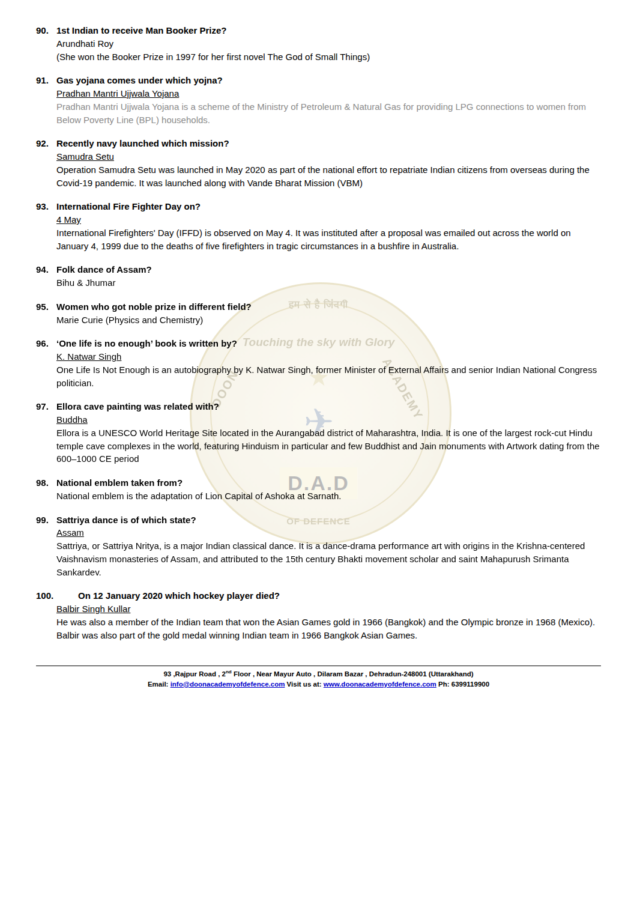हम से है जिंदगी
Touching the sky with Glory
★
DOON
ACADEMY
✈
D.A.D
OF DEFENCE
90. 1st Indian to receive Man Booker Prize?
Arundhati Roy
(She won the Booker Prize in 1997 for her first novel The God of Small Things)
91. Gas yojana comes under which yojna?
Pradhan Mantri Ujjwala Yojana
Pradhan Mantri Ujjwala Yojana is a scheme of the Ministry of Petroleum & Natural Gas for providing LPG connections to women from Below Poverty Line (BPL) households.
92. Recently navy launched which mission?
Samudra Setu
Operation Samudra Setu was launched in May 2020 as part of the national effort to repatriate Indian citizens from overseas during the Covid-19 pandemic. It was launched along with Vande Bharat Mission (VBM)
93. International Fire Fighter Day on?
4 May
International Firefighters' Day (IFFD) is observed on May 4. It was instituted after a proposal was emailed out across the world on January 4, 1999 due to the deaths of five firefighters in tragic circumstances in a bushfire in Australia.
94. Folk dance of Assam?
Bihu & Jhumar
95. Women who got noble prize in different field?
Marie Curie (Physics and Chemistry)
96.‘One life is no enough’ book is written by?
K. Natwar Singh
One Life Is Not Enough is an autobiography by K. Natwar Singh, former Minister of External Affairs and senior Indian National Congress politician.
97. Ellora cave painting was related with?
Buddha
Ellora is a UNESCO World Heritage Site located in the Aurangabad district of Maharashtra, India. It is one of the largest rock-cut Hindu temple cave complexes in the world, featuring Hinduism in particular and few Buddhist and Jain monuments with Artwork dating from the 600–1000 CE period
98. National emblem taken from?
National emblem is the adaptation of Lion Capital of Ashoka at Sarnath.
99. Sattriya dance is of which state?
Assam
Sattriya, or Sattriya Nritya, is a major Indian classical dance. It is a dance-drama performance art with origins in the Krishna-centered Vaishnavism monasteries of Assam, and attributed to the 15th century Bhakti movement scholar and saint Mahapurush Srimanta Sankardev.
100. On 12 January 2020 which hockey player died?
Balbir Singh Kullar
He was also a member of the Indian team that won the Asian Games gold in 1966 (Bangkok) and the Olympic bronze in 1968 (Mexico). Balbir was also part of the gold medal winning Indian team in 1966 Bangkok Asian Games.
93 ,Rajpur Road , 2nd Floor , Near Mayur Auto , Dilaram Bazar , Dehradun-248001 (Uttarakhand)
Email: info@doonacademyofdefence.com Visit us at: www.doonacademyofdefence.com Ph: 6399119900